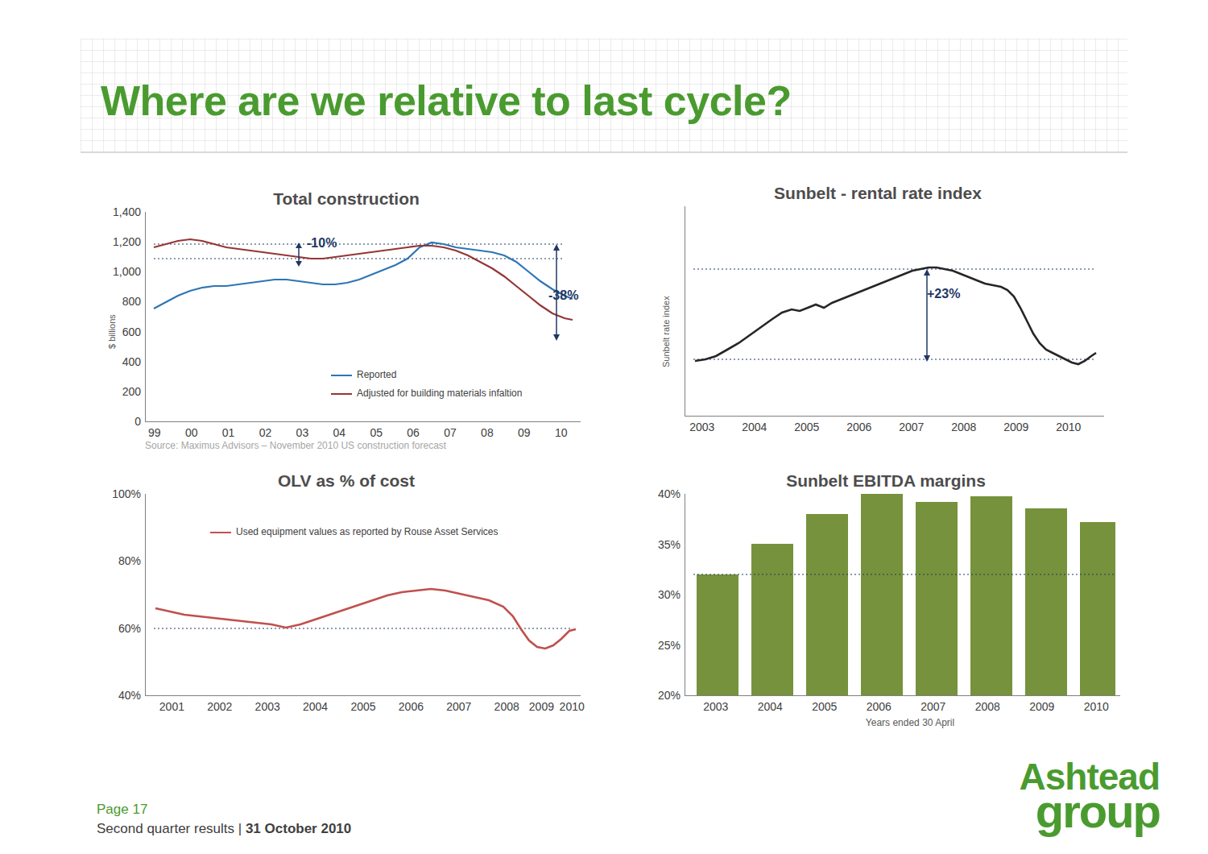Where are we relative to last cycle?
Total construction
1,400
1,200
1,000
800
600
400
200
0
$ billions
99
00
01
02
03
04
05
06
07
08
09
10
-10%
-38%
Reported
Adjusted for building materials infaltion
Source: Maximus Advisors – November 2010 US construction forecast
Sunbelt - rental rate index
Sunbelt rate index
2003
2004
2005
2006
2007
2008
2009
2010
+23%
OLV as % of cost
100%
80%
60%
40%
2001
2002
2003
2004
2005
2006
2007
2008
2009
2010
Used equipment values as reported by Rouse Asset Services
Sunbelt EBITDA margins
40%
35%
30%
25%
20%
2003
2004
2005
2006
2007
2008
2009
2010
Years ended 30 April
Page 17
Second quarter results | 31 October 2010
Ashtead
group